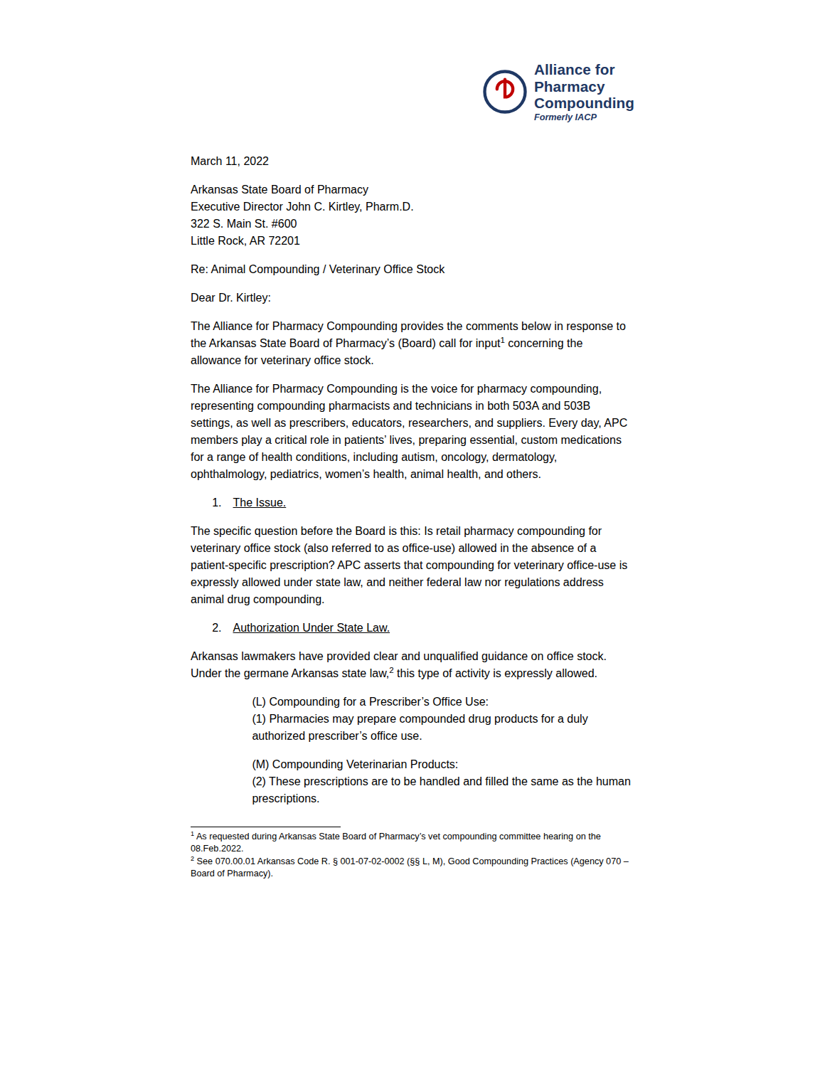Alliance for Pharmacy Compounding Formerly IACP
March 11, 2022
Arkansas State Board of Pharmacy
Executive Director John C. Kirtley, Pharm.D.
322 S. Main St. #600
Little Rock, AR 72201
Re: Animal Compounding / Veterinary Office Stock
Dear Dr. Kirtley:
The Alliance for Pharmacy Compounding provides the comments below in response to the Arkansas State Board of Pharmacy’s (Board) call for input1 concerning the allowance for veterinary office stock.
The Alliance for Pharmacy Compounding is the voice for pharmacy compounding, representing compounding pharmacists and technicians in both 503A and 503B settings, as well as prescribers, educators, researchers, and suppliers. Every day, APC members play a critical role in patients’ lives, preparing essential, custom medications for a range of health conditions, including autism, oncology, dermatology, ophthalmology, pediatrics, women’s health, animal health, and others.
The Issue.
The specific question before the Board is this: Is retail pharmacy compounding for veterinary office stock (also referred to as office-use) allowed in the absence of a patient-specific prescription? APC asserts that compounding for veterinary office-use is expressly allowed under state law, and neither federal law nor regulations address animal drug compounding.
Authorization Under State Law.
Arkansas lawmakers have provided clear and unqualified guidance on office stock. Under the germane Arkansas state law,2 this type of activity is expressly allowed.
(L) Compounding for a Prescriber’s Office Use:
(1) Pharmacies may prepare compounded drug products for a duly authorized prescriber’s office use.
(M) Compounding Veterinarian Products:
(2) These prescriptions are to be handled and filled the same as the human prescriptions.
1 As requested during Arkansas State Board of Pharmacy’s vet compounding committee hearing on the 08.Feb.2022.
2 See 070.00.01 Arkansas Code R. § 001-07-02-0002 (§§ L, M), Good Compounding Practices (Agency 070 – Board of Pharmacy).